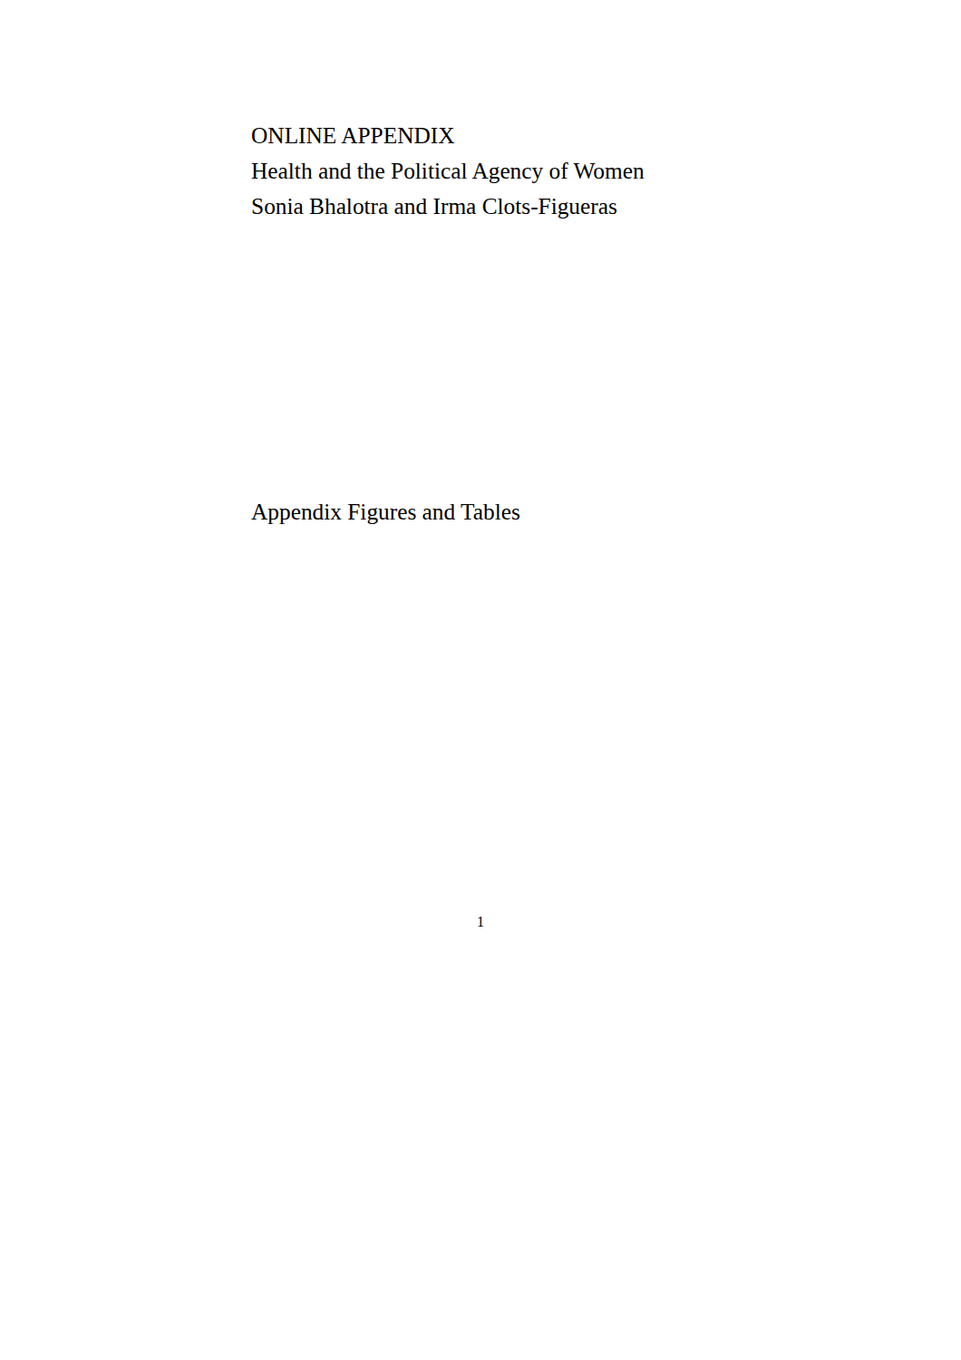ONLINE APPENDIX
Health and the Political Agency of Women
Sonia Bhalotra and Irma Clots-Figueras
Appendix Figures and Tables
1